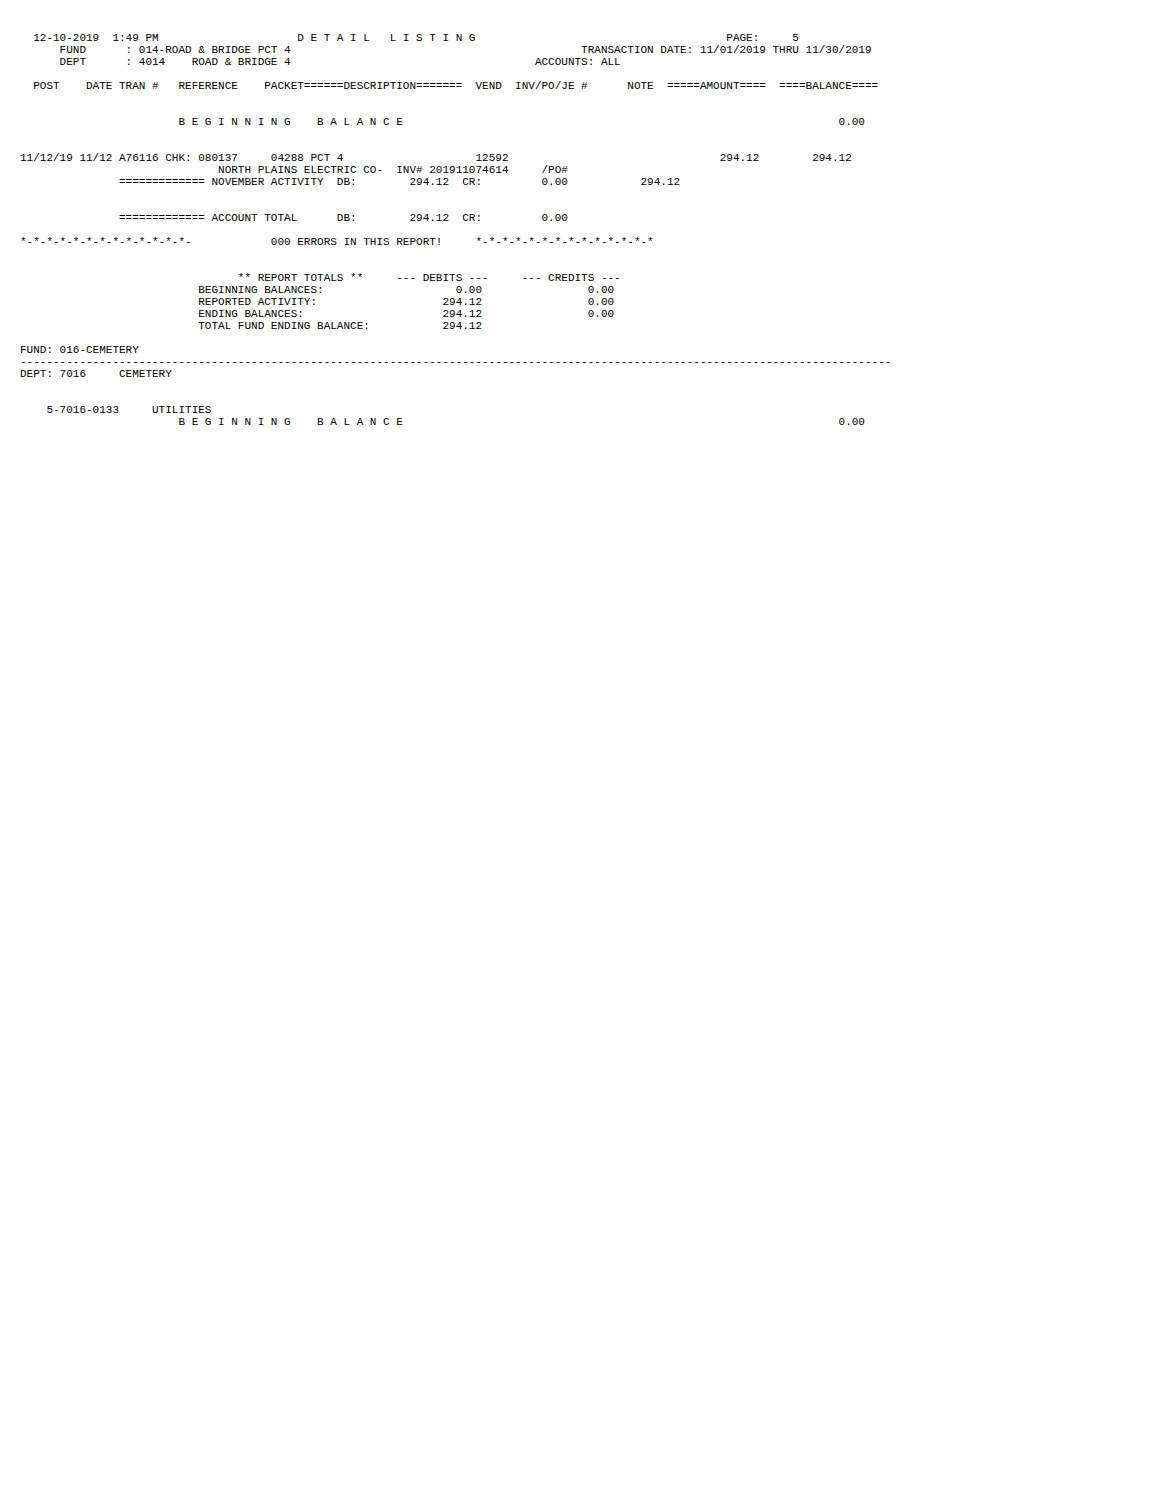12-10-2019 1:49 PM D E T A I L L I S T I N G PAGE: 5 FUND : 014-ROAD & BRIDGE PCT 4 TRANSACTION DATE: 11/01/2019 THRU 11/30/2019 DEPT : 4014 ROAD & BRIDGE 4 ACCOUNTS: ALL POST DATE TRAN # REFERENCE PACKET======DESCRIPTION======= VEND INV/PO/JE # NOTE =====AMOUNT==== ====BALANCE==== B E G I N N I N G B A L A N C E 0.00 11/12/19 11/12 A76116 CHK: 080137 04288 PCT 4 12592 294.12 294.12 NORTH PLAINS ELECTRIC CO- INV# 201911074614 /PO# ============= NOVEMBER ACTIVITY DB: 294.12 CR: 0.00 294.12 ============= ACCOUNT TOTAL DB: 294.12 CR: 0.00 *-*-*-*-*-*-*-*-*-*-*-*-*- 000 ERRORS IN THIS REPORT! *-*-*-*-*-*-*-*-*-*-*-*-*-* ** REPORT TOTALS ** --- DEBITS --- --- CREDITS --- BEGINNING BALANCES: 0.00 0.00 REPORTED ACTIVITY: 294.12 0.00 ENDING BALANCES: 294.12 0.00 TOTAL FUND ENDING BALANCE: 294.12 FUND: 016-CEMETERY ------------------------------------------------------------------------------------------------------------------------------------ DEPT: 7016 CEMETERY 5-7016-0133 UTILITIES B E G I N N I N G B A L A N C E 0.00